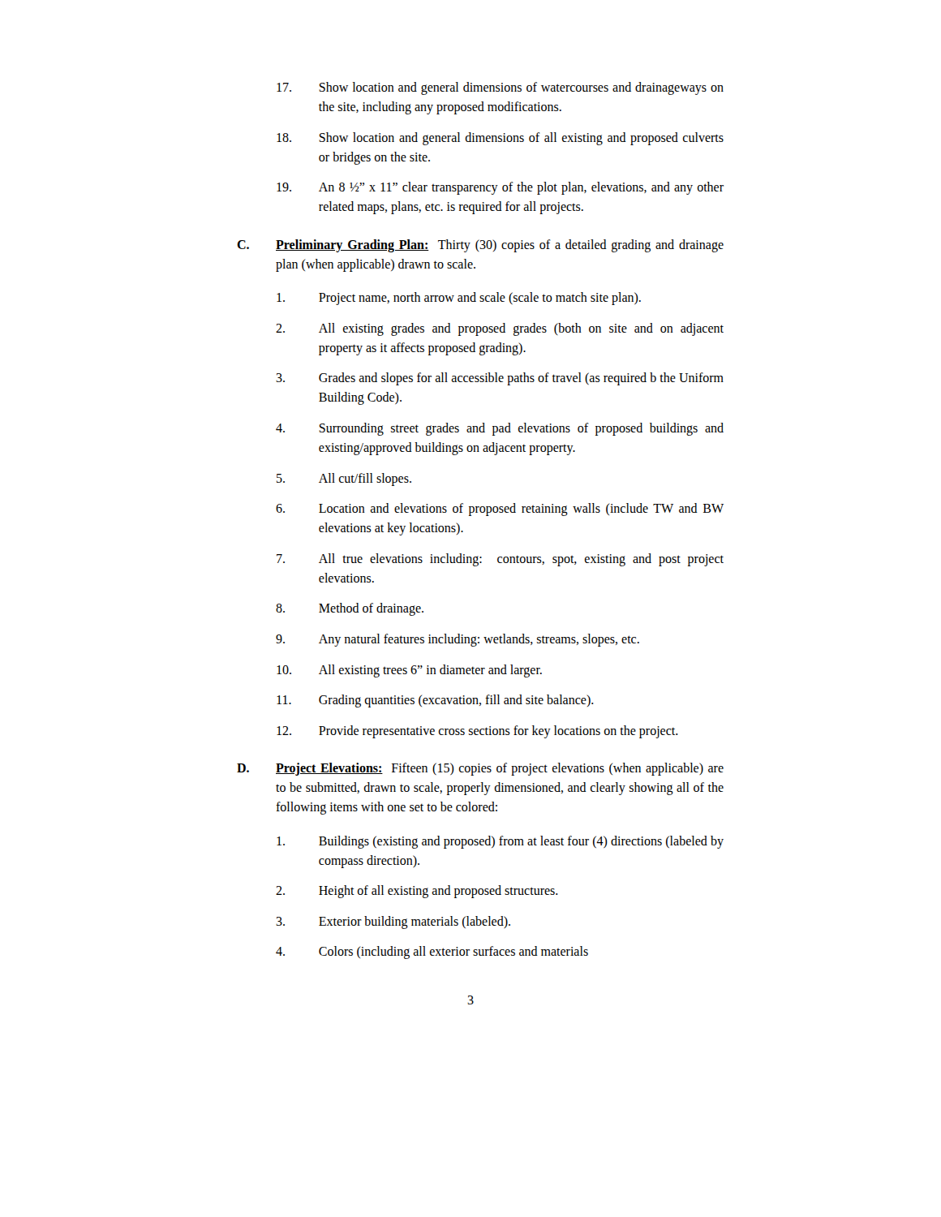17.
Show location and general dimensions of watercourses and drainageways on the site, including any proposed modifications.
18.
Show location and general dimensions of all existing and proposed culverts or bridges on the site.
19.
An 8 ½” x 11” clear transparency of the plot plan, elevations, and any other related maps, plans, etc. is required for all projects.
C.
Preliminary Grading Plan: Thirty (30) copies of a detailed grading and drainage plan (when applicable) drawn to scale.
1.
Project name, north arrow and scale (scale to match site plan).
2.
All existing grades and proposed grades (both on site and on adjacent property as it affects proposed grading).
3.
Grades and slopes for all accessible paths of travel (as required b the Uniform Building Code).
4.
Surrounding street grades and pad elevations of proposed buildings and existing/approved buildings on adjacent property.
5.
All cut/fill slopes.
6.
Location and elevations of proposed retaining walls (include TW and BW elevations at key locations).
7.
All true elevations including: contours, spot, existing and post project elevations.
8.
Method of drainage.
9.
Any natural features including: wetlands, streams, slopes, etc.
10.
All existing trees 6” in diameter and larger.
11.
Grading quantities (excavation, fill and site balance).
12.
Provide representative cross sections for key locations on the project.
D.
Project Elevations: Fifteen (15) copies of project elevations (when applicable) are to be submitted, drawn to scale, properly dimensioned, and clearly showing all of the following items with one set to be colored:
1.
Buildings (existing and proposed) from at least four (4) directions (labeled by compass direction).
2.
Height of all existing and proposed structures.
3.
Exterior building materials (labeled).
4.
Colors (including all exterior surfaces and materials
3